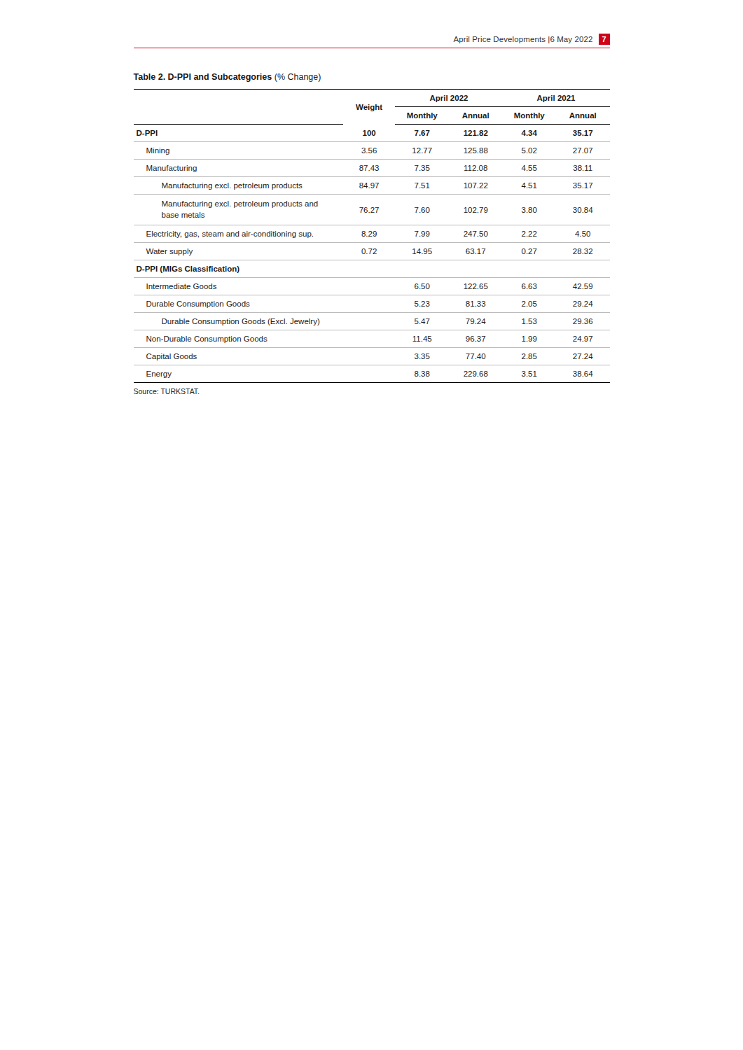April Price Developments |6 May 2022 7
Table 2. D-PPI and Subcategories (% Change)
| | Weight | April 2022 | April 2021 |
| --- | --- | --- | --- |
| | Monthly | Annual | Monthly | Annual |
| D-PPI | 100 | 7.67 | 121.82 | 4.34 | 35.17 |
| Mining | 3.56 | 12.77 | 125.88 | 5.02 | 27.07 |
| Manufacturing | 87.43 | 7.35 | 112.08 | 4.55 | 38.11 |
| Manufacturing excl. petroleum products | 84.97 | 7.51 | 107.22 | 4.51 | 35.17 |
| Manufacturing excl. petroleum products and base metals | 76.27 | 7.60 | 102.79 | 3.80 | 30.84 |
| Electricity, gas, steam and air-conditioning sup. | 8.29 | 7.99 | 247.50 | 2.22 | 4.50 |
| Water supply | 0.72 | 14.95 | 63.17 | 0.27 | 28.32 |
| D-PPI (MIGs Classification) | | | | | |
| Intermediate Goods | | 6.50 | 122.65 | 6.63 | 42.59 |
| Durable Consumption Goods | | 5.23 | 81.33 | 2.05 | 29.24 |
| Durable Consumption Goods (Excl. Jewelry) | | 5.47 | 79.24 | 1.53 | 29.36 |
| Non-Durable Consumption Goods | | 11.45 | 96.37 | 1.99 | 24.97 |
| Capital Goods | | 3.35 | 77.40 | 2.85 | 27.24 |
| Energy | | 8.38 | 229.68 | 3.51 | 38.64 |
Source: TURKSTAT.